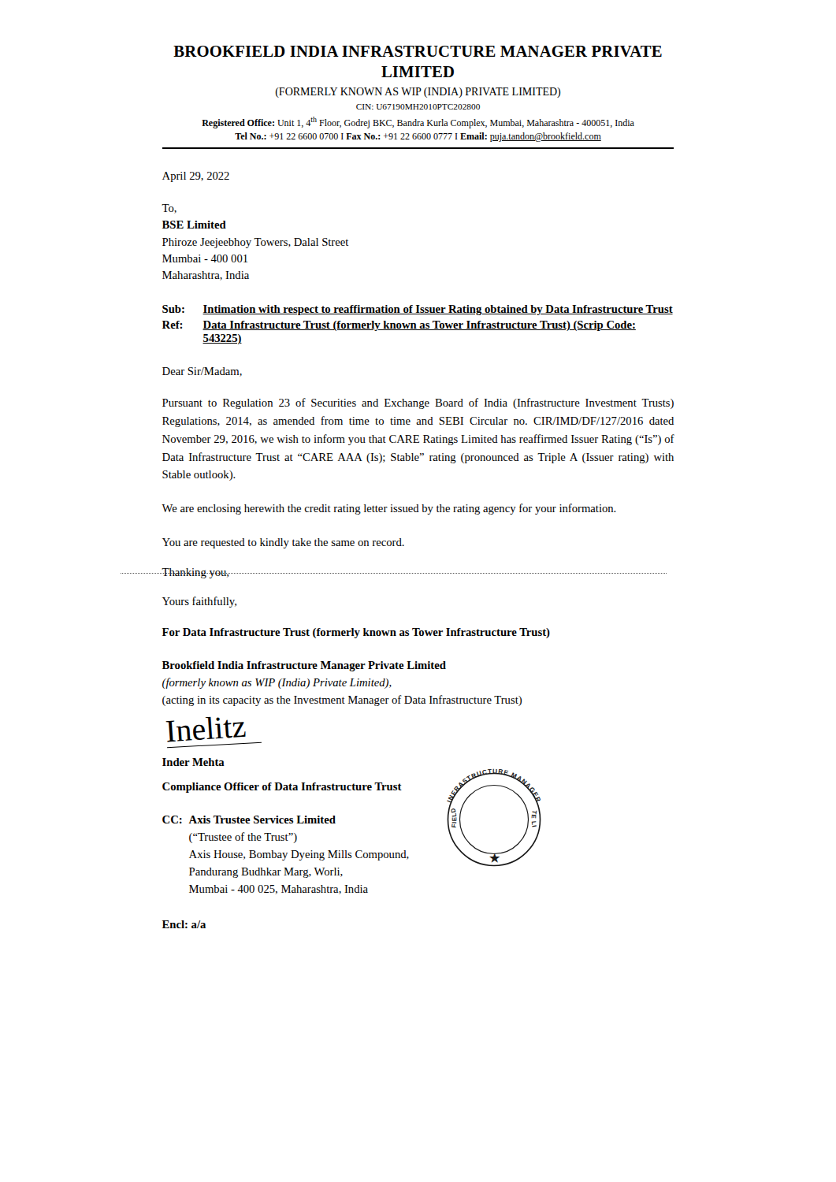BROOKFIELD INDIA INFRASTRUCTURE MANAGER PRIVATE LIMITED
(FORMERLY KNOWN AS WIP (INDIA) PRIVATE LIMITED)
CIN: U67190MH2010PTC202800
Registered Office: Unit 1, 4th Floor, Godrej BKC, Bandra Kurla Complex, Mumbai, Maharashtra - 400051, India
Tel No.: +91 22 6600 0700 I Fax No.: +91 22 6600 0777 I Email: puja.tandon@brookfield.com
April 29, 2022
To,
BSE Limited
Phiroze Jeejeebhoy Towers, Dalal Street
Mumbai - 400 001
Maharashtra, India
| Sub: | Intimation with respect to reaffirmation of Issuer Rating obtained by Data Infrastructure Trust |
| Ref: | Data Infrastructure Trust (formerly known as Tower Infrastructure Trust) (Scrip Code: 543225) |
Dear Sir/Madam,
Pursuant to Regulation 23 of Securities and Exchange Board of India (Infrastructure Investment Trusts) Regulations, 2014, as amended from time to time and SEBI Circular no. CIR/IMD/DF/127/2016 dated November 29, 2016, we wish to inform you that CARE Ratings Limited has reaffirmed Issuer Rating (“Is”) of Data Infrastructure Trust at “CARE AAA (Is); Stable” rating (pronounced as Triple A (Issuer rating) with Stable outlook).
We are enclosing herewith the credit rating letter issued by the rating agency for your information.
You are requested to kindly take the same on record.
Thanking you,
Yours faithfully,
For Data Infrastructure Trust (formerly known as Tower Infrastructure Trust)
Brookfield India Infrastructure Manager Private Limited
(formerly known as WIP (India) Private Limited),
(acting in its capacity as the Investment Manager of Data Infrastructure Trust)
Inelitz
Inder Mehta
Compliance Officer of Data Infrastructure Trust
CC: Axis Trustee Services Limited
(“Trustee of the Trust”)
Axis House, Bombay Dyeing Mills Compound,
Pandurang Budhkar Marg, Worli,
Mumbai - 400 025, Maharashtra, India
Encl: a/a
INFRASTRUCTURE MANAGER BROOKFIELD INDIA PRIVATE LIMITED ★